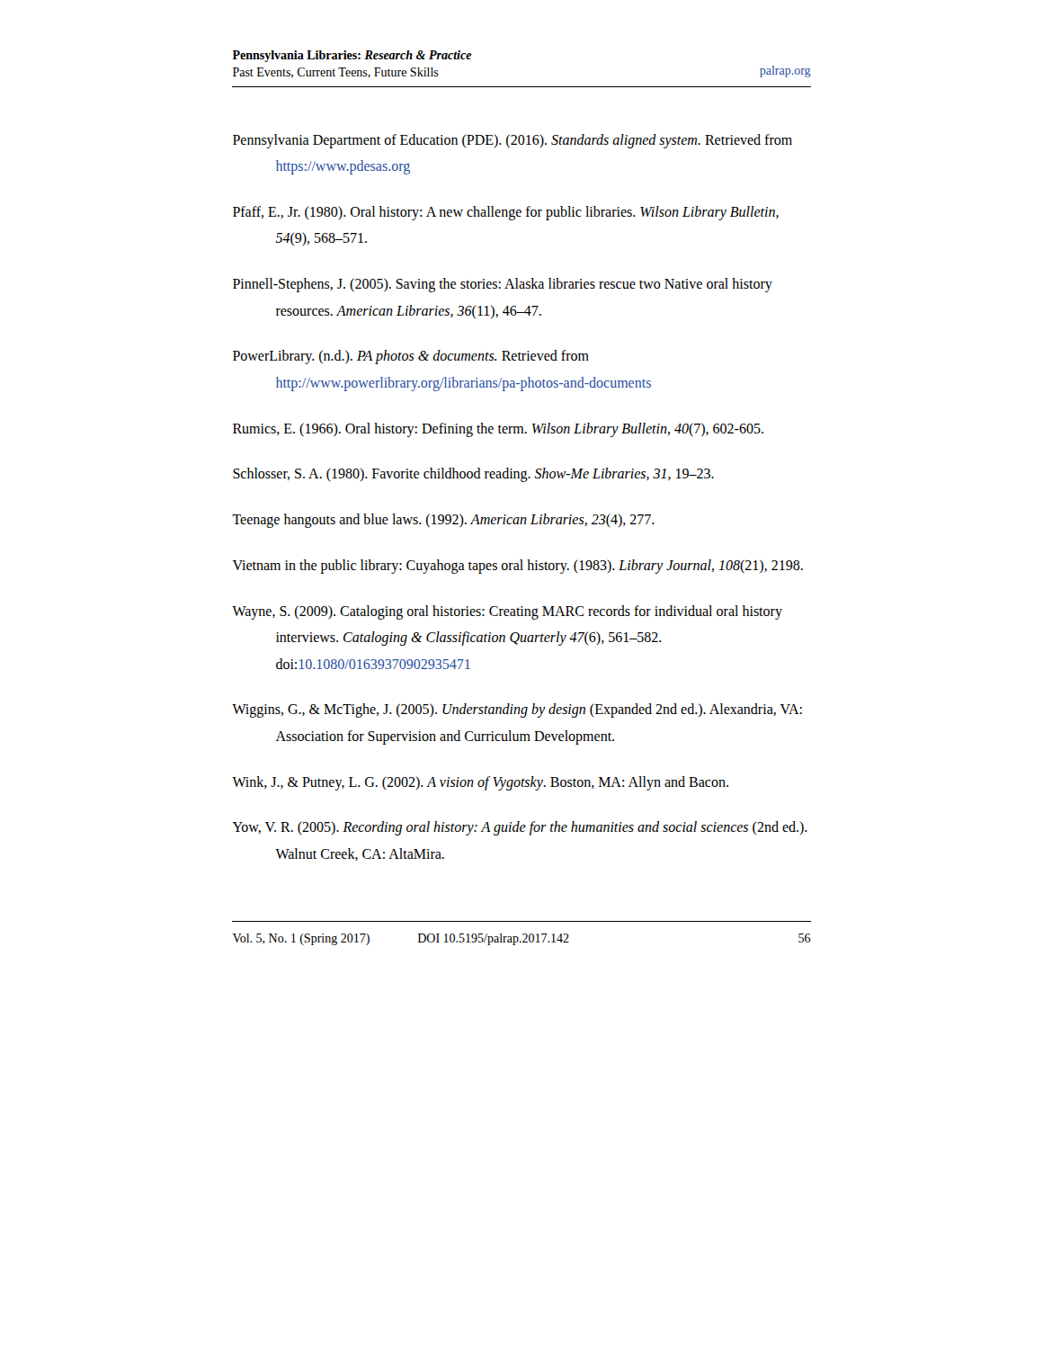Pennsylvania Libraries: Research & Practice
Past Events, Current Teens, Future Skills
palrap.org
Pennsylvania Department of Education (PDE). (2016). Standards aligned system. Retrieved from https://www.pdesas.org
Pfaff, E., Jr. (1980). Oral history: A new challenge for public libraries. Wilson Library Bulletin, 54(9), 568–571.
Pinnell-Stephens, J. (2005). Saving the stories: Alaska libraries rescue two Native oral history resources. American Libraries, 36(11), 46–47.
PowerLibrary. (n.d.). PA photos & documents. Retrieved from http://www.powerlibrary.org/librarians/pa-photos-and-documents
Rumics, E. (1966). Oral history: Defining the term. Wilson Library Bulletin, 40(7), 602-605.
Schlosser, S. A. (1980). Favorite childhood reading. Show-Me Libraries, 31, 19–23.
Teenage hangouts and blue laws. (1992). American Libraries, 23(4), 277.
Vietnam in the public library: Cuyahoga tapes oral history. (1983). Library Journal, 108(21), 2198.
Wayne, S. (2009). Cataloging oral histories: Creating MARC records for individual oral history interviews. Cataloging & Classification Quarterly 47(6), 561–582. doi:10.1080/01639370902935471
Wiggins, G., & McTighe, J. (2005). Understanding by design (Expanded 2nd ed.). Alexandria, VA: Association for Supervision and Curriculum Development.
Wink, J., & Putney, L. G. (2002). A vision of Vygotsky. Boston, MA: Allyn and Bacon.
Yow, V. R. (2005). Recording oral history: A guide for the humanities and social sciences (2nd ed.). Walnut Creek, CA: AltaMira.
Vol. 5, No. 1 (Spring 2017)
DOI 10.5195/palrap.2017.142
56